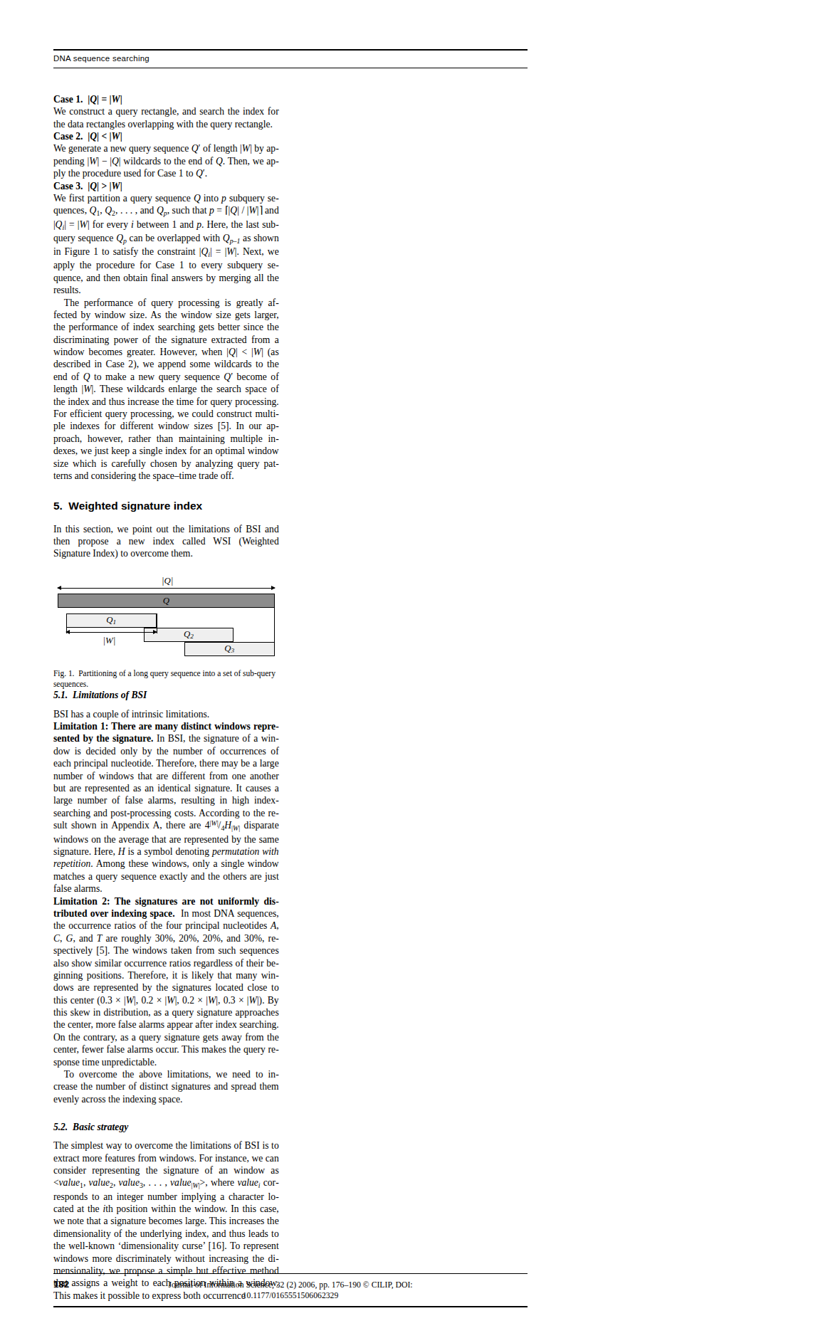DNA sequence searching
Case 1. |Q| = |W|
We construct a query rectangle, and search the index for the data rectangles overlapping with the query rectangle.
Case 2. |Q| < |W|
We generate a new query sequence Q′ of length |W| by appending |W| − |Q| wildcards to the end of Q. Then, we apply the procedure used for Case 1 to Q′.
Case 3. |Q| > |W|
We first partition a query sequence Q into p subquery sequences, Q 1, Q 2, . . . , and Qp, such that p = ⌈|Q| / |W|⌉ and |Qi| = |W| for every i between 1 and p. Here, the last subquery sequence Qp can be overlapped with Qp–1 as shown in Figure 1 to satisfy the constraint |Qi| = |W|. Next, we apply the procedure for Case 1 to every subquery sequence, and then obtain final answers by merging all the results.
The performance of query processing is greatly affected by window size. As the window size gets larger, the performance of index searching gets better since the discriminating power of the signature extracted from a window becomes greater. However, when |Q| < |W| (as described in Case 2), we append some wildcards to the end of Q to make a new query sequence Q′ become of length |W|. These wildcards enlarge the search space of the index and thus increase the time for query processing. For efficient query processing, we could construct multiple indexes for different window sizes [5]. In our approach, however, rather than maintaining multiple indexes, we just keep a single index for an optimal window size which is carefully chosen by analyzing query patterns and considering the space–time trade off.
5. Weighted signature index
In this section, we point out the limitations of BSI and then propose a new index called WSI (Weighted Signature Index) to overcome them.
|Q|
Q
Q1
Q2
Q3
|W|
Fig. 1. Partitioning of a long query sequence into a set of sub-query sequences.
5.1. Limitations of BSI
BSI has a couple of intrinsic limitations.
Limitation 1: There are many distinct windows represented by the signature. In BSI, the signature of a window is decided only by the number of occurrences of each principal nucleotide. Therefore, there may be a large number of windows that are different from one another but are represented as an identical signature. It causes a large number of false alarms, resulting in high index-searching and post-processing costs. According to the result shown in Appendix A, there are 4|W|/4 H|W| disparate windows on the average that are represented by the same signature. Here, H is a symbol denoting permutation with repetition. Among these windows, only a single window matches a query sequence exactly and the others are just false alarms.
Limitation 2: The signatures are not uniformly distributed over indexing space. In most DNA sequences, the occurrence ratios of the four principal nucleotides A, C, G, and T are roughly 30%, 20%, 20%, and 30%, respectively [5]. The windows taken from such sequences also show similar occurrence ratios regardless of their beginning positions. Therefore, it is likely that many windows are represented by the signatures located close to this center (0.3 × |W|, 0.2 × |W|, 0.2 × |W|, 0.3 × |W|). By this skew in distribution, as a query signature approaches the center, more false alarms appear after index searching. On the contrary, as a query signature gets away from the center, fewer false alarms occur. This makes the query response time unpredictable.
To overcome the above limitations, we need to increase the number of distinct signatures and spread them evenly across the indexing space.
5.2. Basic strategy
The simplest way to overcome the limitations of BSI is to extract more features from windows. For instance, we can consider representing the signature of an window as <value 1, value 2, value 3, . . . , value|W|>, where valuei corresponds to an integer number implying a character located at the ith position within the window. In this case, we note that a signature becomes large. This increases the dimensionality of the underlying index, and thus leads to the well-known ‘dimensionality curse’ [16]. To represent windows more discriminately without increasing the dimensionality, we propose a simple but effective method that assigns a weight to each position within a window. This makes it possible to express both occurrence
182
Journal of Information Science, 32 (2) 2006, pp. 176–190 © CILIP, DOI: 10.1177/0165551506062329